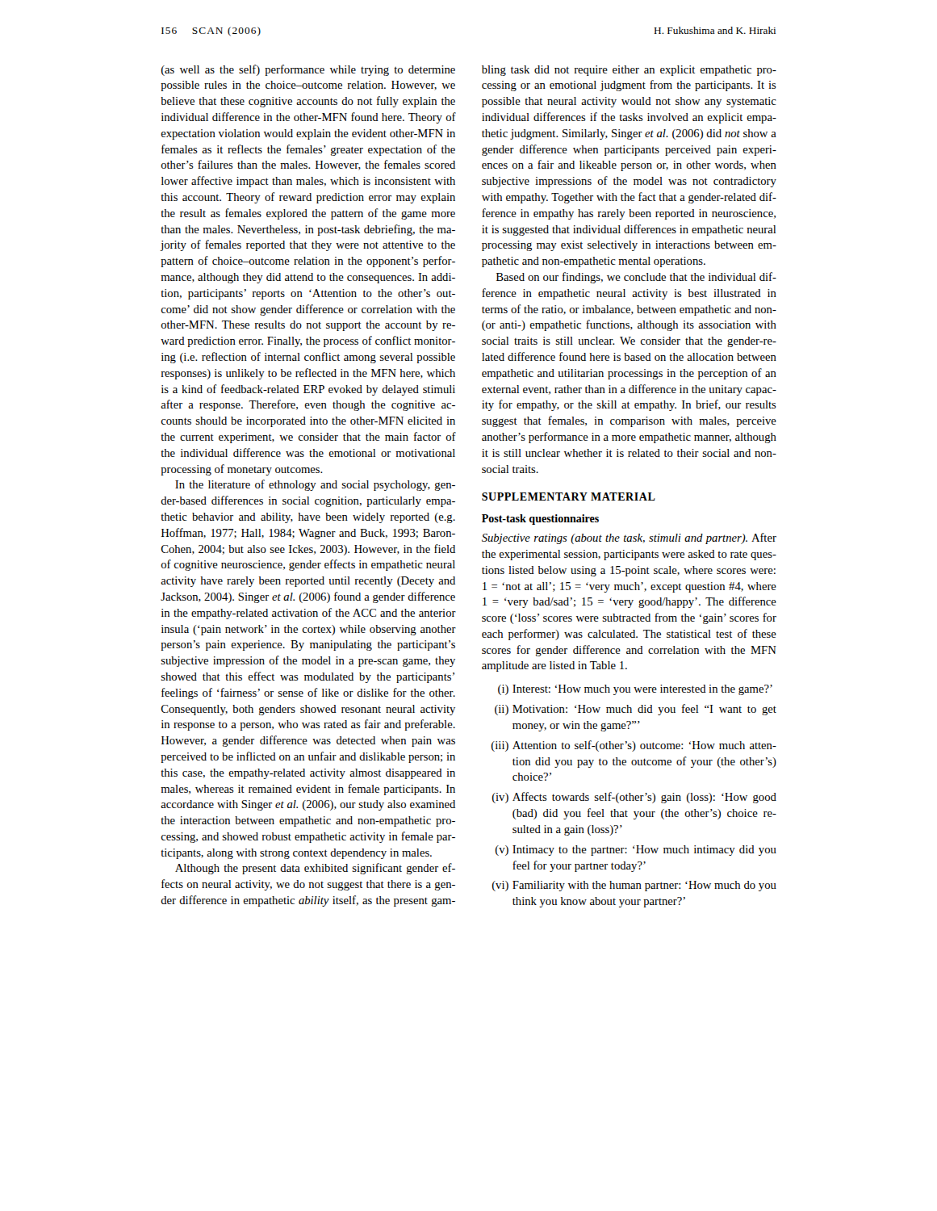I56 SCAN (2006) H. Fukushima and K. Hiraki
(as well as the self) performance while trying to determine possible rules in the choice–outcome relation. However, we believe that these cognitive accounts do not fully explain the individual difference in the other-MFN found here. Theory of expectation violation would explain the evident other-MFN in females as it reflects the females’ greater expectation of the other’s failures than the males. However, the females scored lower affective impact than males, which is inconsistent with this account. Theory of reward prediction error may explain the result as females explored the pattern of the game more than the males. Nevertheless, in post-task debriefing, the majority of females reported that they were not attentive to the pattern of choice–outcome relation in the opponent’s performance, although they did attend to the consequences. In addition, participants’ reports on ‘Attention to the other’s outcome’ did not show gender difference or correlation with the other-MFN. These results do not support the account by reward prediction error. Finally, the process of conflict monitoring (i.e. reflection of internal conflict among several possible responses) is unlikely to be reflected in the MFN here, which is a kind of feedback-related ERP evoked by delayed stimuli after a response. Therefore, even though the cognitive accounts should be incorporated into the other-MFN elicited in the current experiment, we consider that the main factor of the individual difference was the emotional or motivational processing of monetary outcomes.
In the literature of ethnology and social psychology, gender-based differences in social cognition, particularly empathetic behavior and ability, have been widely reported (e.g. Hoffman, 1977; Hall, 1984; Wagner and Buck, 1993; Baron-Cohen, 2004; but also see Ickes, 2003). However, in the field of cognitive neuroscience, gender effects in empathetic neural activity have rarely been reported until recently (Decety and Jackson, 2004). Singer et al. (2006) found a gender difference in the empathy-related activation of the ACC and the anterior insula (‘pain network’ in the cortex) while observing another person’s pain experience. By manipulating the participant’s subjective impression of the model in a pre-scan game, they showed that this effect was modulated by the participants’ feelings of ‘fairness’ or sense of like or dislike for the other. Consequently, both genders showed resonant neural activity in response to a person, who was rated as fair and preferable. However, a gender difference was detected when pain was perceived to be inflicted on an unfair and dislikable person; in this case, the empathy-related activity almost disappeared in males, whereas it remained evident in female participants. In accordance with Singer et al. (2006), our study also examined the interaction between empathetic and non-empathetic processing, and showed robust empathetic activity in female participants, along with strong context dependency in males.
Although the present data exhibited significant gender effects on neural activity, we do not suggest that there is a gender difference in empathetic ability itself, as the present gambling task did not require either an explicit empathetic processing or an emotional judgment from the participants. It is possible that neural activity would not show any systematic individual differences if the tasks involved an explicit empathetic judgment. Similarly, Singer et al. (2006) did not show a gender difference when participants perceived pain experiences on a fair and likeable person or, in other words, when subjective impressions of the model was not contradictory with empathy. Together with the fact that a gender-related difference in empathy has rarely been reported in neuroscience, it is suggested that individual differences in empathetic neural processing may exist selectively in interactions between empathetic and non-empathetic mental operations.
Based on our findings, we conclude that the individual difference in empathetic neural activity is best illustrated in terms of the ratio, or imbalance, between empathetic and non- (or anti-) empathetic functions, although its association with social traits is still unclear. We consider that the gender-related difference found here is based on the allocation between empathetic and utilitarian processings in the perception of an external event, rather than in a difference in the unitary capacity for empathy, or the skill at empathy. In brief, our results suggest that females, in comparison with males, perceive another’s performance in a more empathetic manner, although it is still unclear whether it is related to their social and non-social traits.
Supplementary material
Post-task questionnaires
Subjective ratings (about the task, stimuli and partner). After the experimental session, participants were asked to rate questions listed below using a 15-point scale, where scores were: 1 = ‘not at all’; 15 = ‘very much’, except question #4, where 1 = ‘very bad/sad’; 15 = ‘very good/happy’. The difference score (‘loss’ scores were subtracted from the ‘gain’ scores for each performer) was calculated. The statistical test of these scores for gender difference and correlation with the MFN amplitude are listed in Table 1.
Interest: ‘How much you were interested in the game?’
Motivation: ‘How much did you feel “I want to get money, or win the game?”’
Attention to self-(other’s) outcome: ‘How much attention did you pay to the outcome of your (the other’s) choice?’
Affects towards self-(other’s) gain (loss): ‘How good (bad) did you feel that your (the other’s) choice resulted in a gain (loss)?’
Intimacy to the partner: ‘How much intimacy did you feel for your partner today?’
Familiarity with the human partner: ‘How much do you think you know about your partner?’